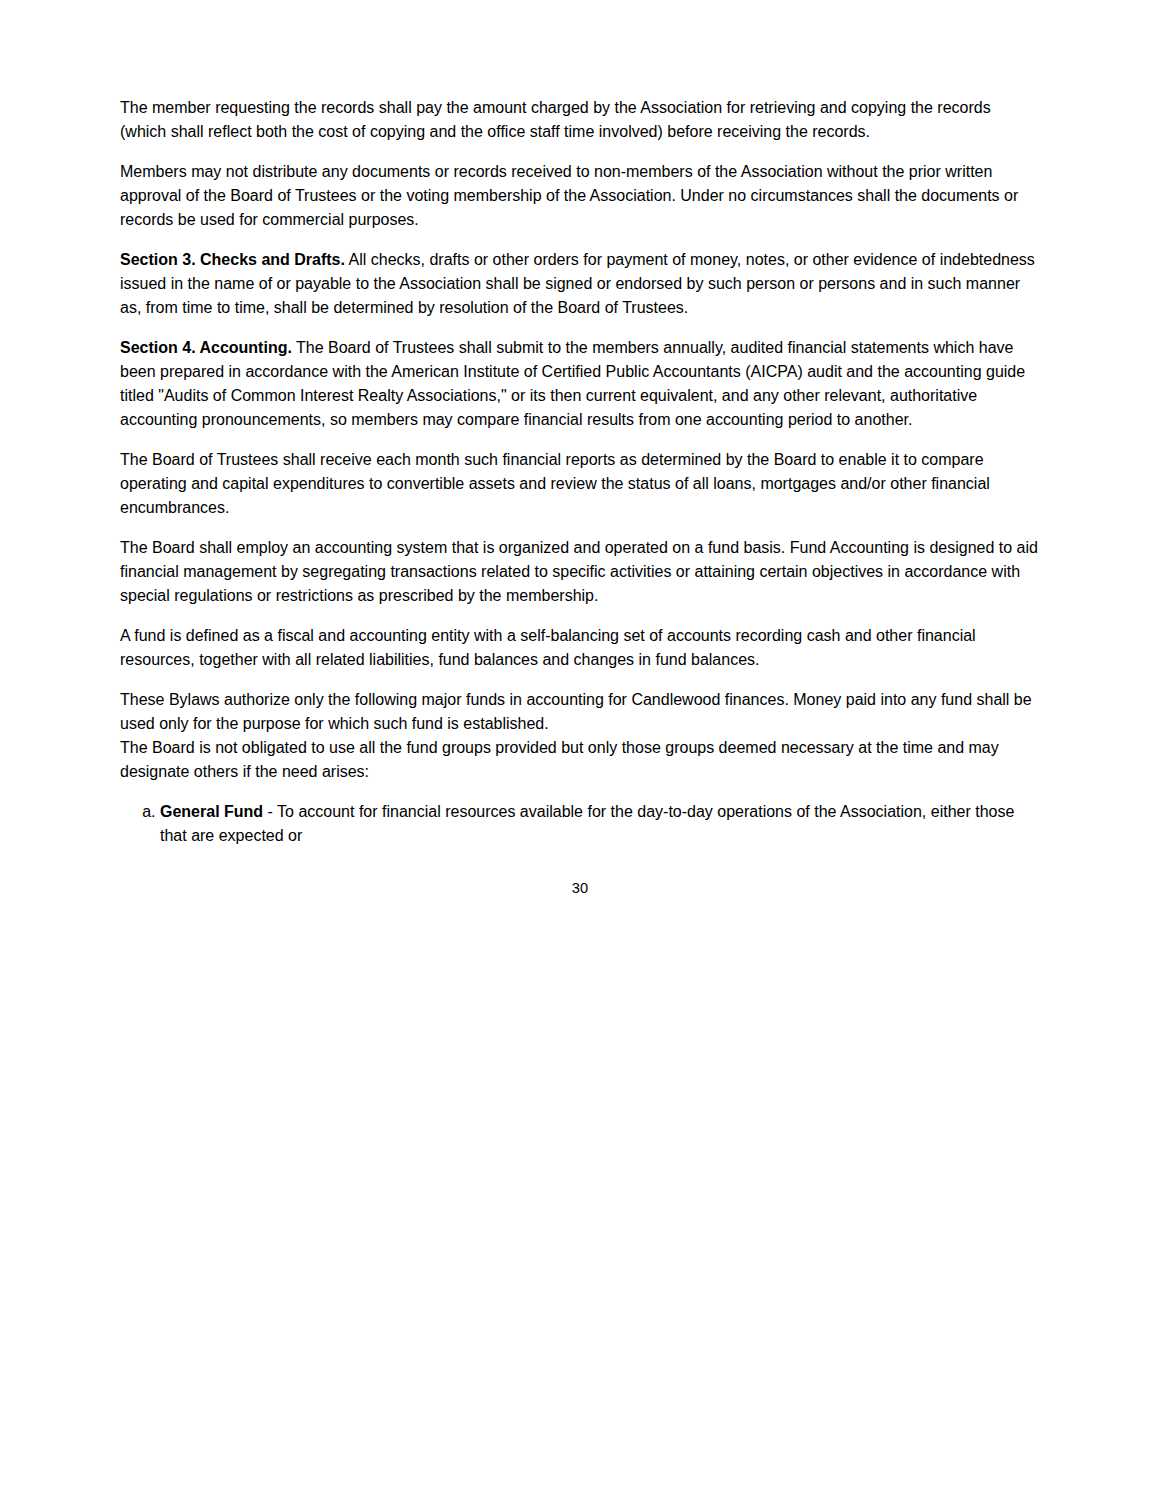The member requesting the records shall pay the amount charged by the Association for retrieving and copying the records (which shall reflect both the cost of copying and the office staff time involved) before receiving the records.
Members may not distribute any documents or records received to non-members of the Association without the prior written approval of the Board of Trustees or the voting membership of the Association. Under no circumstances shall the documents or records be used for commercial purposes.
Section 3. Checks and Drafts. All checks, drafts or other orders for payment of money, notes, or other evidence of indebtedness issued in the name of or payable to the Association shall be signed or endorsed by such person or persons and in such manner as, from time to time, shall be determined by resolution of the Board of Trustees.
Section 4. Accounting. The Board of Trustees shall submit to the members annually, audited financial statements which have been prepared in accordance with the American Institute of Certified Public Accountants (AICPA) audit and the accounting guide titled "Audits of Common Interest Realty Associations," or its then current equivalent, and any other relevant, authoritative accounting pronouncements, so members may compare financial results from one accounting period to another.
The Board of Trustees shall receive each month such financial reports as determined by the Board to enable it to compare operating and capital expenditures to convertible assets and review the status of all loans, mortgages and/or other financial encumbrances.
The Board shall employ an accounting system that is organized and operated on a fund basis. Fund Accounting is designed to aid financial management by segregating transactions related to specific activities or attaining certain objectives in accordance with special regulations or restrictions as prescribed by the membership.
A fund is defined as a fiscal and accounting entity with a self-balancing set of accounts recording cash and other financial resources, together with all related liabilities, fund balances and changes in fund balances.
These Bylaws authorize only the following major funds in accounting for Candlewood finances. Money paid into any fund shall be used only for the purpose for which such fund is established.
The Board is not obligated to use all the fund groups provided but only those groups deemed necessary at the time and may designate others if the need arises:
General Fund - To account for financial resources available for the day-to-day operations of the Association, either those that are expected or
30